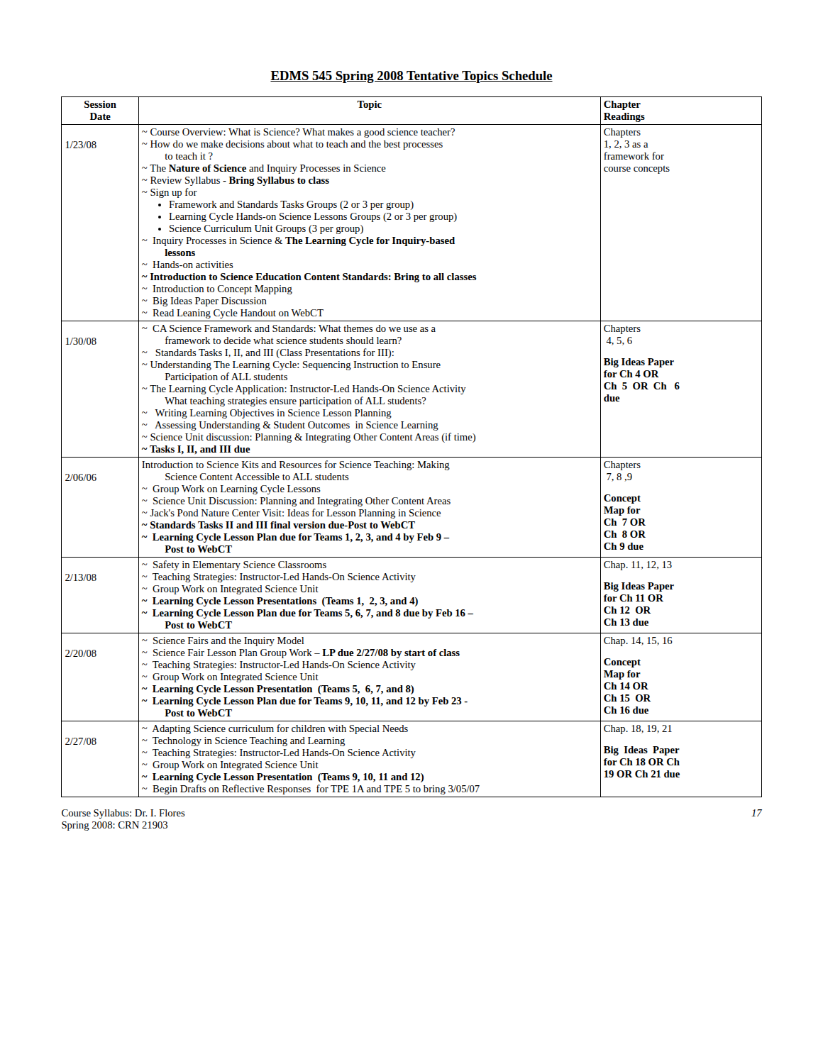EDMS 545 Spring 2008 Tentative Topics Schedule
| Session Date | Topic | Chapter Readings |
| --- | --- | --- |
| 1/23/08 | ~ Course Overview: What is Science? What makes a good science teacher? ~ How do we make decisions about what to teach and the best processes to teach it ? ~ The Nature of Science and Inquiry Processes in Science ~ Review Syllabus - Bring Syllabus to class ~ Sign up for Framework and Standards Tasks Groups (2 or 3 per group) Learning Cycle Hands-on Science Lessons Groups (2 or 3 per group) Science Curriculum Unit Groups (3 per group) ~ Inquiry Processes in Science & The Learning Cycle for Inquiry-based lessons ~ Hands-on activities ~ Introduction to Science Education Content Standards: Bring to all classes ~ Introduction to Concept Mapping ~ Big Ideas Paper Discussion ~ Read Leaning Cycle Handout on WebCT | Chapters 1, 2, 3 as a framework for course concepts |
| 1/30/08 | ~ CA Science Framework and Standards: What themes do we use as a framework to decide what science students should learn? ~ Standards Tasks I, II, and III (Class Presentations for III): ~ Understanding The Learning Cycle: Sequencing Instruction to Ensure Participation of ALL students ~ The Learning Cycle Application: Instructor-Led Hands-On Science Activity What teaching strategies ensure participation of ALL students? ~ Writing Learning Objectives in Science Lesson Planning ~ Assessing Understanding & Student Outcomes in Science Learning ~ Science Unit discussion: Planning & Integrating Other Content Areas (if time) ~ Tasks I, II, and III due | Chapters 4, 5, 6 Big Ideas Paper for Ch 4 OR Ch 5 OR Ch 6 due |
| 2/06/06 | Introduction to Science Kits and Resources for Science Teaching: Making Science Content Accessible to ALL students ~ Group Work on Learning Cycle Lessons ~ Science Unit Discussion: Planning and Integrating Other Content Areas ~ Jack's Pond Nature Center Visit: Ideas for Lesson Planning in Science ~ Standards Tasks II and III final version due-Post to WebCT ~ Learning Cycle Lesson Plan due for Teams 1, 2, 3, and 4 by Feb 9 – Post to WebCT | Chapters 7, 8 ,9 Concept Map for Ch 7 OR Ch 8 OR Ch 9 due |
| 2/13/08 | ~ Safety in Elementary Science Classrooms ~ Teaching Strategies: Instructor-Led Hands-On Science Activity ~ Group Work on Integrated Science Unit ~ Learning Cycle Lesson Presentations (Teams 1, 2, 3, and 4) ~ Learning Cycle Lesson Plan due for Teams 5, 6, 7, and 8 due by Feb 16 – Post to WebCT | Chap. 11, 12, 13 Big Ideas Paper for Ch 11 OR Ch 12 OR Ch 13 due |
| 2/20/08 | ~ Science Fairs and the Inquiry Model ~ Science Fair Lesson Plan Group Work – LP due 2/27/08 by start of class ~ Teaching Strategies: Instructor-Led Hands-On Science Activity ~ Group Work on Integrated Science Unit ~ Learning Cycle Lesson Presentation (Teams 5, 6, 7, and 8) ~ Learning Cycle Lesson Plan due for Teams 9, 10, 11, and 12 by Feb 23 - Post to WebCT | Chap. 14, 15, 16 Concept Map for Ch 14 OR Ch 15 OR Ch 16 due |
| 2/27/08 | ~ Adapting Science curriculum for children with Special Needs ~ Technology in Science Teaching and Learning ~ Teaching Strategies: Instructor-Led Hands-On Science Activity ~ Group Work on Integrated Science Unit ~ Learning Cycle Lesson Presentation (Teams 9, 10, 11 and 12) ~ Begin Drafts on Reflective Responses for TPE 1A and TPE 5 to bring 3/05/07 | Chap. 18, 19, 21 Big Ideas Paper for Ch 18 OR Ch 19 OR Ch 21 due |
Course Syllabus: Dr. I. Flores
Spring 2008: CRN 21903 17